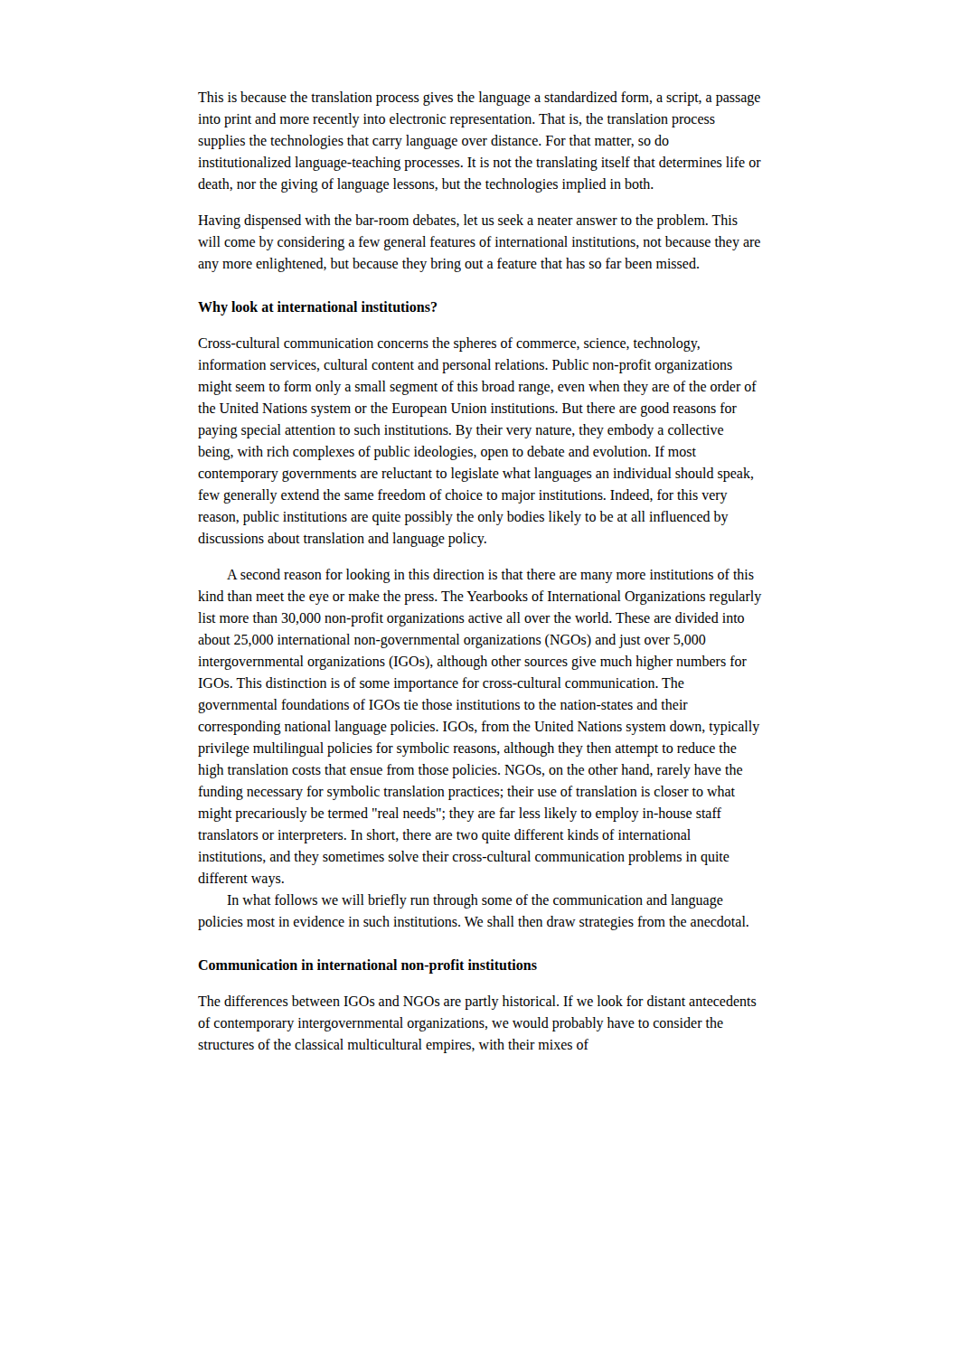This is because the translation process gives the language a standardized form, a script, a passage into print and more recently into electronic representation. That is, the translation process supplies the technologies that carry language over distance. For that matter, so do institutionalized language-teaching processes. It is not the translating itself that determines life or death, nor the giving of language lessons, but the technologies implied in both.
Having dispensed with the bar-room debates, let us seek a neater answer to the problem. This will come by considering a few general features of international institutions, not because they are any more enlightened, but because they bring out a feature that has so far been missed.
Why look at international institutions?
Cross-cultural communication concerns the spheres of commerce, science, technology, information services, cultural content and personal relations. Public non-profit organizations might seem to form only a small segment of this broad range, even when they are of the order of the United Nations system or the European Union institutions. But there are good reasons for paying special attention to such institutions. By their very nature, they embody a collective being, with rich complexes of public ideologies, open to debate and evolution. If most contemporary governments are reluctant to legislate what languages an individual should speak, few generally extend the same freedom of choice to major institutions. Indeed, for this very reason, public institutions are quite possibly the only bodies likely to be at all influenced by discussions about translation and language policy.
A second reason for looking in this direction is that there are many more institutions of this kind than meet the eye or make the press. The Yearbooks of International Organizations regularly list more than 30,000 non-profit organizations active all over the world. These are divided into about 25,000 international non-governmental organizations (NGOs) and just over 5,000 intergovernmental organizations (IGOs), although other sources give much higher numbers for IGOs. This distinction is of some importance for cross-cultural communication. The governmental foundations of IGOs tie those institutions to the nation-states and their corresponding national language policies. IGOs, from the United Nations system down, typically privilege multilingual policies for symbolic reasons, although they then attempt to reduce the high translation costs that ensue from those policies. NGOs, on the other hand, rarely have the funding necessary for symbolic translation practices; their use of translation is closer to what might precariously be termed "real needs"; they are far less likely to employ in-house staff translators or interpreters. In short, there are two quite different kinds of international institutions, and they sometimes solve their cross-cultural communication problems in quite different ways.
In what follows we will briefly run through some of the communication and language policies most in evidence in such institutions. We shall then draw strategies from the anecdotal.
Communication in international non-profit institutions
The differences between IGOs and NGOs are partly historical. If we look for distant antecedents of contemporary intergovernmental organizations, we would probably have to consider the structures of the classical multicultural empires, with their mixes of